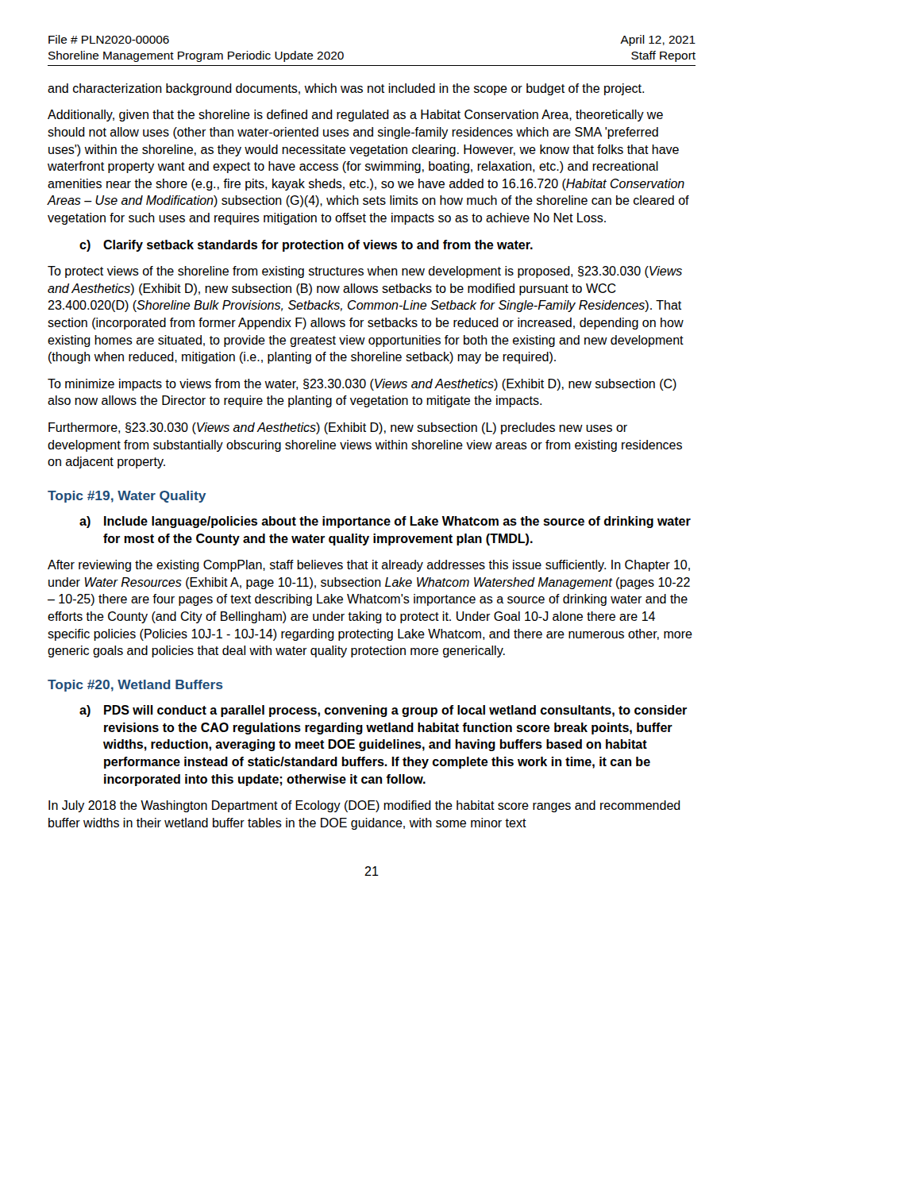File # PLN2020-00006
Shoreline Management Program Periodic Update 2020
April 12, 2021
Staff Report
and characterization background documents, which was not included in the scope or budget of the project.
Additionally, given that the shoreline is defined and regulated as a Habitat Conservation Area, theoretically we should not allow uses (other than water-oriented uses and single-family residences which are SMA 'preferred uses') within the shoreline, as they would necessitate vegetation clearing. However, we know that folks that have waterfront property want and expect to have access (for swimming, boating, relaxation, etc.) and recreational amenities near the shore (e.g., fire pits, kayak sheds, etc.), so we have added to 16.16.720 (Habitat Conservation Areas – Use and Modification) subsection (G)(4), which sets limits on how much of the shoreline can be cleared of vegetation for such uses and requires mitigation to offset the impacts so as to achieve No Net Loss.
c) Clarify setback standards for protection of views to and from the water.
To protect views of the shoreline from existing structures when new development is proposed, §23.30.030 (Views and Aesthetics) (Exhibit D), new subsection (B) now allows setbacks to be modified pursuant to WCC 23.400.020(D) (Shoreline Bulk Provisions, Setbacks, Common-Line Setback for Single-Family Residences). That section (incorporated from former Appendix F) allows for setbacks to be reduced or increased, depending on how existing homes are situated, to provide the greatest view opportunities for both the existing and new development (though when reduced, mitigation (i.e., planting of the shoreline setback) may be required).
To minimize impacts to views from the water, §23.30.030 (Views and Aesthetics) (Exhibit D), new subsection (C) also now allows the Director to require the planting of vegetation to mitigate the impacts.
Furthermore, §23.30.030 (Views and Aesthetics) (Exhibit D), new subsection (L) precludes new uses or development from substantially obscuring shoreline views within shoreline view areas or from existing residences on adjacent property.
Topic #19, Water Quality
a) Include language/policies about the importance of Lake Whatcom as the source of drinking water for most of the County and the water quality improvement plan (TMDL).
After reviewing the existing CompPlan, staff believes that it already addresses this issue sufficiently. In Chapter 10, under Water Resources (Exhibit A, page 10-11), subsection Lake Whatcom Watershed Management (pages 10-22 – 10-25) there are four pages of text describing Lake Whatcom's importance as a source of drinking water and the efforts the County (and City of Bellingham) are under taking to protect it. Under Goal 10-J alone there are 14 specific policies (Policies 10J-1 - 10J-14) regarding protecting Lake Whatcom, and there are numerous other, more generic goals and policies that deal with water quality protection more generically.
Topic #20, Wetland Buffers
a) PDS will conduct a parallel process, convening a group of local wetland consultants, to consider revisions to the CAO regulations regarding wetland habitat function score break points, buffer widths, reduction, averaging to meet DOE guidelines, and having buffers based on habitat performance instead of static/standard buffers. If they complete this work in time, it can be incorporated into this update; otherwise it can follow.
In July 2018 the Washington Department of Ecology (DOE) modified the habitat score ranges and recommended buffer widths in their wetland buffer tables in the DOE guidance, with some minor text
21